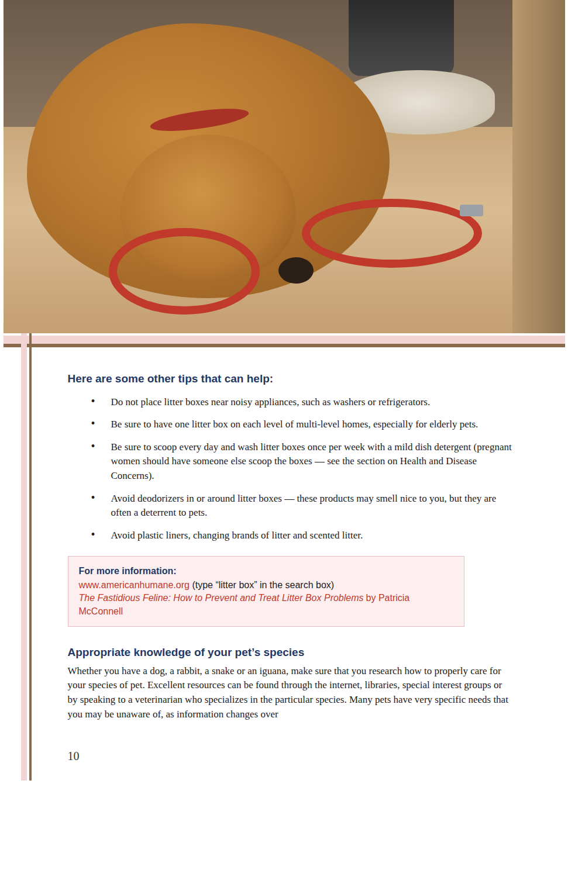Here are some other tips that can help:
Do not place litter boxes near noisy appliances, such as washers or refrigerators.
Be sure to have one litter box on each level of multi-level homes, especially for elderly pets.
Be sure to scoop every day and wash litter boxes once per week with a mild dish detergent (pregnant women should have someone else scoop the boxes — see the section on Health and Disease Concerns).
Avoid deodorizers in or around litter boxes — these products may smell nice to you, but they are often a deterrent to pets.
Avoid plastic liners, changing brands of litter and scented litter.
For more information: www.americanhumane.org (type “litter box” in the search box)
The Fastidious Feline: How to Prevent and Treat Litter Box Problems by Patricia McConnell
Appropriate knowledge of your pet’s species
Whether you have a dog, a rabbit, a snake or an iguana, make sure that you research how to properly care for your species of pet. Excellent resources can be found through the internet, libraries, special interest groups or by speaking to a veterinarian who specializes in the particular species. Many pets have very specific needs that you may be unaware of, as information changes over
10